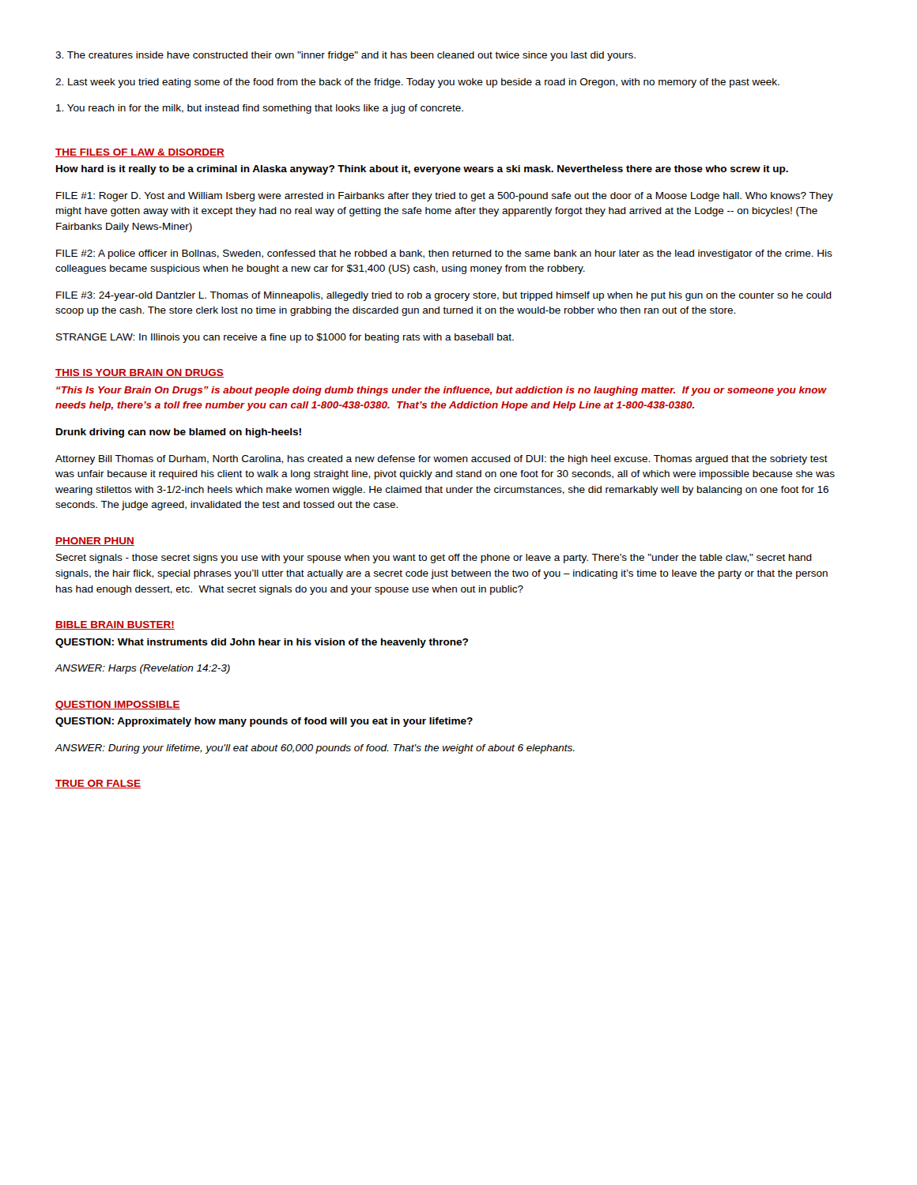3. The creatures inside have constructed their own "inner fridge" and it has been cleaned out twice since you last did yours.
2. Last week you tried eating some of the food from the back of the fridge. Today you woke up beside a road in Oregon, with no memory of the past week.
1. You reach in for the milk, but instead find something that looks like a jug of concrete.
THE FILES OF LAW & DISORDER
How hard is it really to be a criminal in Alaska anyway? Think about it, everyone wears a ski mask. Nevertheless there are those who screw it up.
FILE #1: Roger D. Yost and William Isberg were arrested in Fairbanks after they tried to get a 500-pound safe out the door of a Moose Lodge hall. Who knows? They might have gotten away with it except they had no real way of getting the safe home after they apparently forgot they had arrived at the Lodge -- on bicycles! (The Fairbanks Daily News-Miner)
FILE #2: A police officer in Bollnas, Sweden, confessed that he robbed a bank, then returned to the same bank an hour later as the lead investigator of the crime. His colleagues became suspicious when he bought a new car for $31,400 (US) cash, using money from the robbery.
FILE #3: 24-year-old Dantzler L. Thomas of Minneapolis, allegedly tried to rob a grocery store, but tripped himself up when he put his gun on the counter so he could scoop up the cash. The store clerk lost no time in grabbing the discarded gun and turned it on the would-be robber who then ran out of the store.
STRANGE LAW: In Illinois you can receive a fine up to $1000 for beating rats with a baseball bat.
THIS IS YOUR BRAIN ON DRUGS
“This Is Your Brain On Drugs” is about people doing dumb things under the influence, but addiction is no laughing matter. If you or someone you know needs help, there’s a toll free number you can call 1-800-438-0380. That’s the Addiction Hope and Help Line at 1-800-438-0380.
Drunk driving can now be blamed on high-heels!
Attorney Bill Thomas of Durham, North Carolina, has created a new defense for women accused of DUI: the high heel excuse. Thomas argued that the sobriety test was unfair because it required his client to walk a long straight line, pivot quickly and stand on one foot for 30 seconds, all of which were impossible because she was wearing stilettos with 3-1/2-inch heels which make women wiggle. He claimed that under the circumstances, she did remarkably well by balancing on one foot for 16 seconds. The judge agreed, invalidated the test and tossed out the case.
PHONER PHUN
Secret signals - those secret signs you use with your spouse when you want to get off the phone or leave a party. There's the "under the table claw," secret hand signals, the hair flick, special phrases you’ll utter that actually are a secret code just between the two of you – indicating it’s time to leave the party or that the person has had enough dessert, etc. What secret signals do you and your spouse use when out in public?
BIBLE BRAIN BUSTER!
QUESTION: What instruments did John hear in his vision of the heavenly throne?
ANSWER: Harps (Revelation 14:2-3)
QUESTION IMPOSSIBLE
QUESTION: Approximately how many pounds of food will you eat in your lifetime?
ANSWER: During your lifetime, you'll eat about 60,000 pounds of food. That's the weight of about 6 elephants.
TRUE OR FALSE